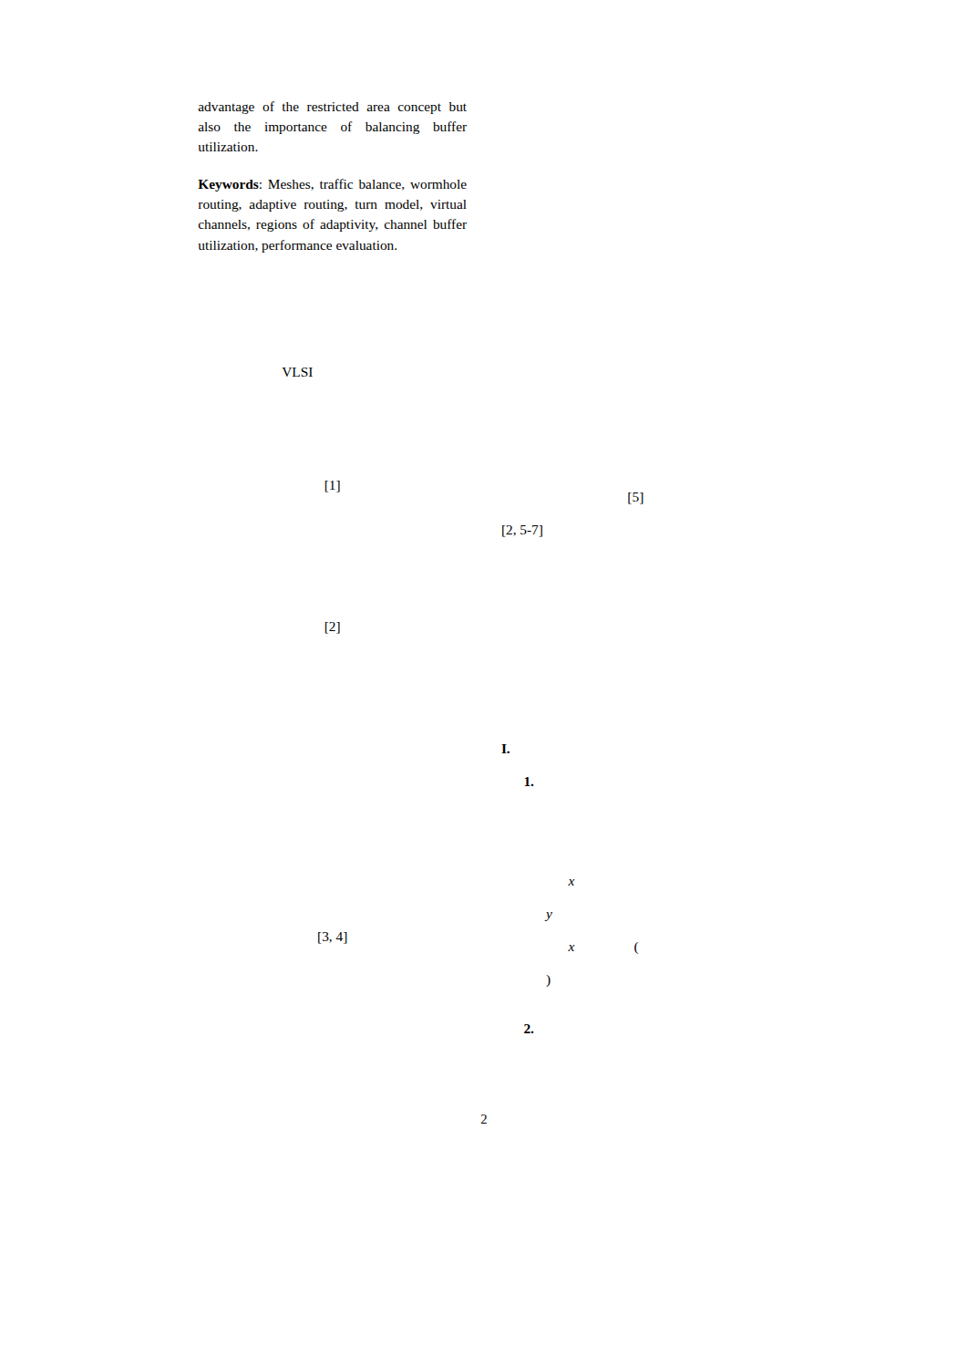advantage of the restricted area concept but also the importance of balancing buffer utilization.
Keywords: Meshes, traffic balance, wormhole routing, adaptive routing, turn model, virtual channels, regions of adaptivity, channel buffer utilization, performance evaluation.
VLSI
[1]
[2]
[3, 4]
[5]
[2, 5-7]
I.
1.
x
y
x (
)
2.
2